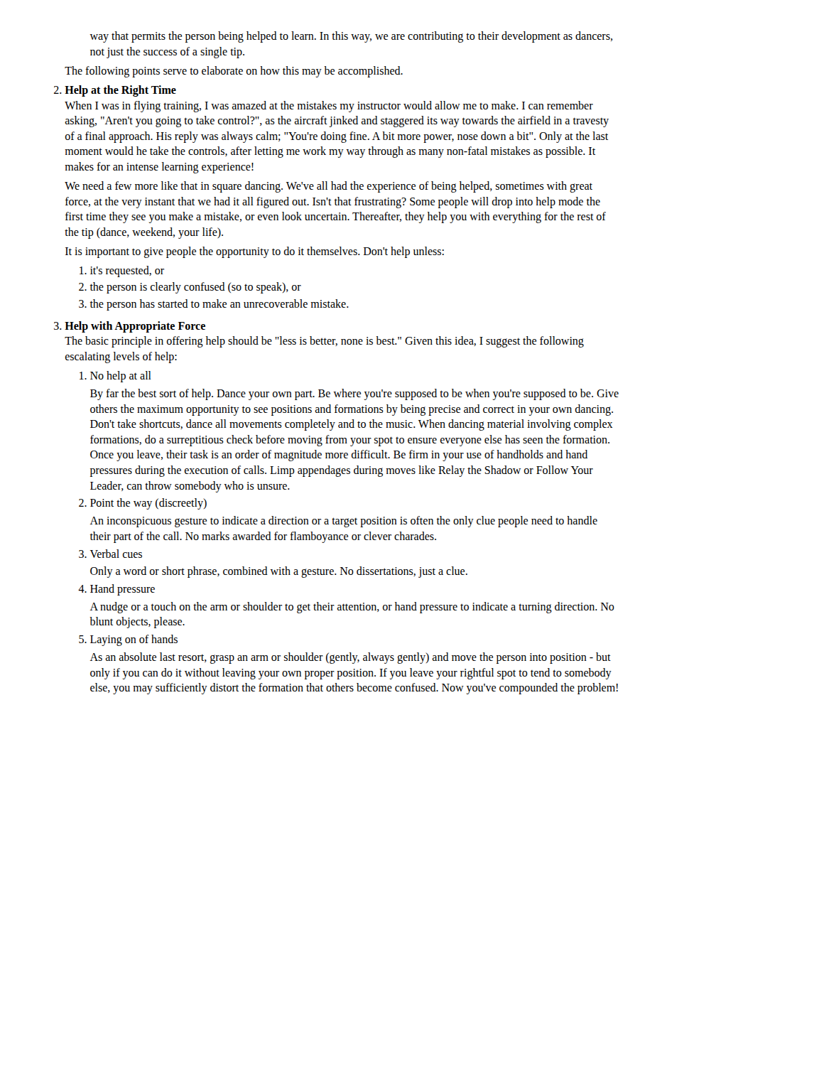way that permits the person being helped to learn. In this way, we are contributing to their development as dancers, not just the success of a single tip.
The following points serve to elaborate on how this may be accomplished.
Help at the Right Time
When I was in flying training, I was amazed at the mistakes my instructor would allow me to make. I can remember asking, "Aren't you going to take control?", as the aircraft jinked and staggered its way towards the airfield in a travesty of a final approach. His reply was always calm; "You're doing fine. A bit more power, nose down a bit". Only at the last moment would he take the controls, after letting me work my way through as many non-fatal mistakes as possible. It makes for an intense learning experience!
We need a few more like that in square dancing. We've all had the experience of being helped, sometimes with great force, at the very instant that we had it all figured out. Isn't that frustrating? Some people will drop into help mode the first time they see you make a mistake, or even look uncertain. Thereafter, they help you with everything for the rest of the tip (dance, weekend, your life).
It is important to give people the opportunity to do it themselves. Don't help unless:
it's requested, or
the person is clearly confused (so to speak), or
the person has started to make an unrecoverable mistake.
Help with Appropriate Force
The basic principle in offering help should be "less is better, none is best." Given this idea, I suggest the following escalating levels of help:
No help at all
By far the best sort of help. Dance your own part. Be where you're supposed to be when you're supposed to be. Give others the maximum opportunity to see positions and formations by being precise and correct in your own dancing. Don't take shortcuts, dance all movements completely and to the music. When dancing material involving complex formations, do a surreptitious check before moving from your spot to ensure everyone else has seen the formation. Once you leave, their task is an order of magnitude more difficult. Be firm in your use of handholds and hand pressures during the execution of calls. Limp appendages during moves like Relay the Shadow or Follow Your Leader, can throw somebody who is unsure.
Point the way (discreetly)
An inconspicuous gesture to indicate a direction or a target position is often the only clue people need to handle their part of the call. No marks awarded for flamboyance or clever charades.
Verbal cues
Only a word or short phrase, combined with a gesture. No dissertations, just a clue.
Hand pressure
A nudge or a touch on the arm or shoulder to get their attention, or hand pressure to indicate a turning direction. No blunt objects, please.
Laying on of hands
As an absolute last resort, grasp an arm or shoulder (gently, always gently) and move the person into position - but only if you can do it without leaving your own proper position. If you leave your rightful spot to tend to somebody else, you may sufficiently distort the formation that others become confused. Now you've compounded the problem!